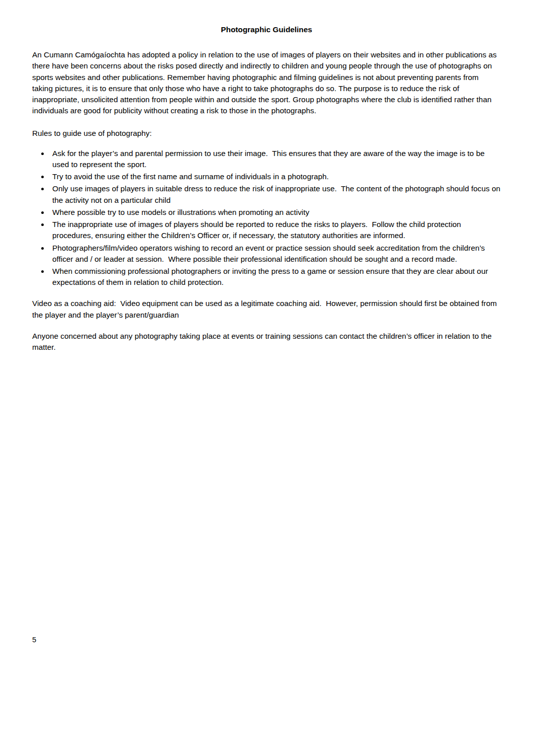Photographic Guidelines
An Cumann Camógaíochta has adopted a policy in relation to the use of images of players on their websites and in other publications as there have been concerns about the risks posed directly and indirectly to children and young people through the use of photographs on sports websites and other publications. Remember having photographic and filming guidelines is not about preventing parents from taking pictures, it is to ensure that only those who have a right to take photographs do so. The purpose is to reduce the risk of inappropriate, unsolicited attention from people within and outside the sport. Group photographs where the club is identified rather than individuals are good for publicity without creating a risk to those in the photographs.
Rules to guide use of photography:
Ask for the player’s and parental permission to use their image. This ensures that they are aware of the way the image is to be used to represent the sport.
Try to avoid the use of the first name and surname of individuals in a photograph.
Only use images of players in suitable dress to reduce the risk of inappropriate use. The content of the photograph should focus on the activity not on a particular child
Where possible try to use models or illustrations when promoting an activity
The inappropriate use of images of players should be reported to reduce the risks to players. Follow the child protection procedures, ensuring either the Children’s Officer or, if necessary, the statutory authorities are informed.
Photographers/film/video operators wishing to record an event or practice session should seek accreditation from the children’s officer and / or leader at session. Where possible their professional identification should be sought and a record made.
When commissioning professional photographers or inviting the press to a game or session ensure that they are clear about our expectations of them in relation to child protection.
Video as a coaching aid: Video equipment can be used as a legitimate coaching aid. However, permission should first be obtained from the player and the player’s parent/guardian
Anyone concerned about any photography taking place at events or training sessions can contact the children’s officer in relation to the matter.
5